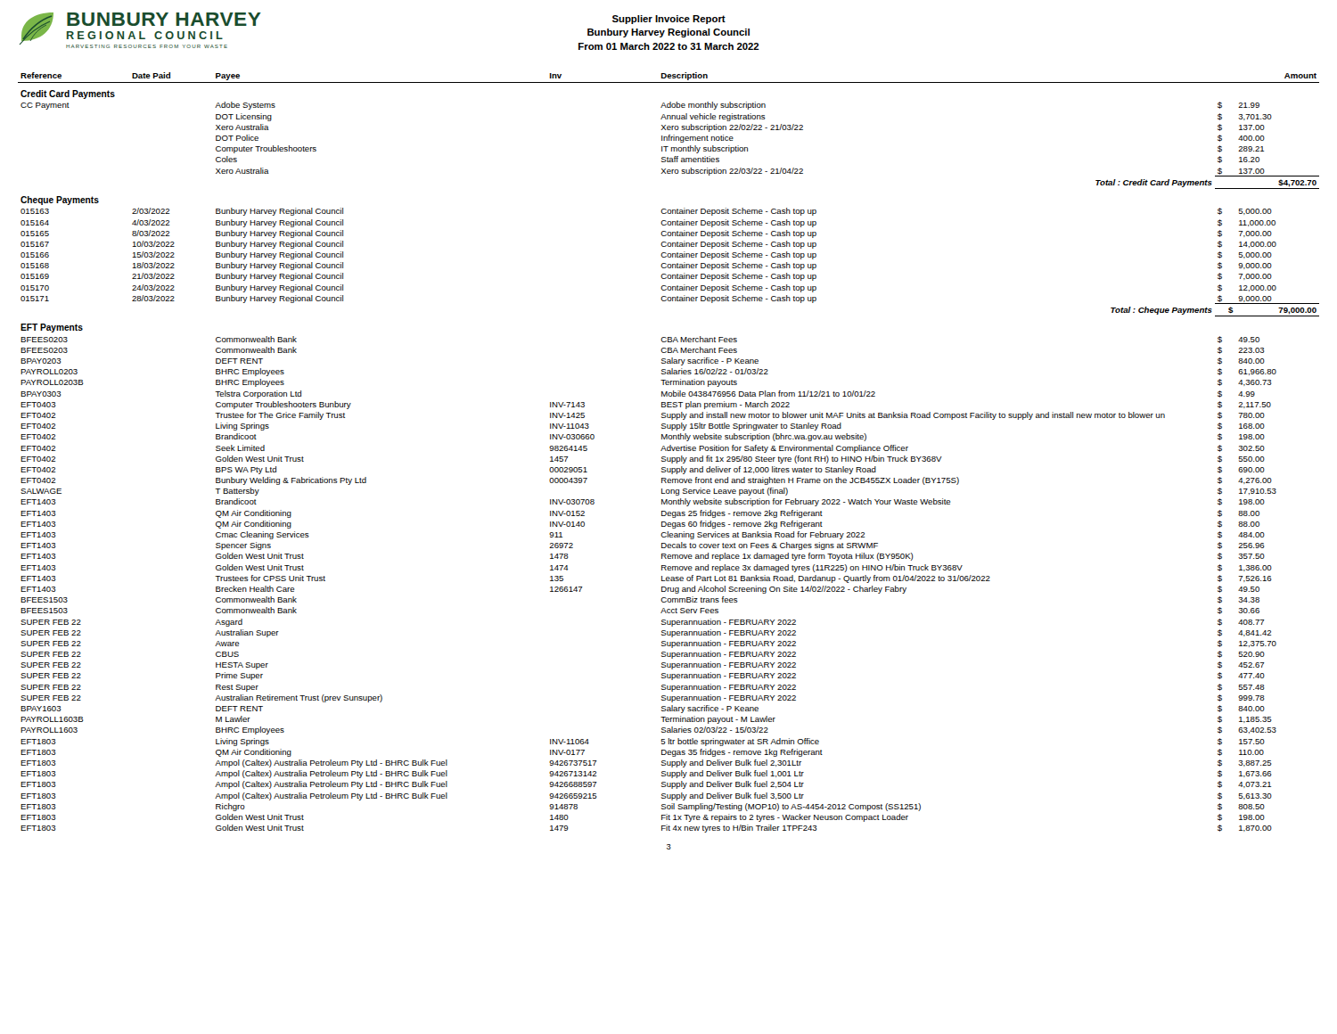BUNBURY HARVEY
REGIONAL COUNCIL
HARVESTING RESOURCES FROM YOUR WASTE
Supplier Invoice Report
Bunbury Harvey Regional Council
From 01 March 2022 to 31 March 2022
| Reference | Date Paid | Payee | Inv | Description | | Amount |
| --- | --- | --- | --- | --- | --- | --- |
| Credit Card Payments |
| CC Payment | | Adobe Systems | | Adobe monthly subscription | $ | 21.99 |
| | | DOT Licensing | | Annual vehicle registrations | $ | 3,701.30 |
| | | Xero Australia | | Xero subscription 22/02/22 - 21/03/22 | $ | 137.00 |
| | | DOT Police | | Infringement notice | $ | 400.00 |
| | | Computer Troubleshooters | | IT monthly subscription | $ | 289.21 |
| | | Coles | | Staff amentities | $ | 16.20 |
| | | Xero Australia | | Xero subscription 22/03/22 - 21/04/22 | $ | 137.00 |
| Total : Credit Card Payments | | $4,702.70 |
| Cheque Payments |
| 015163 | 2/03/2022 | Bunbury Harvey Regional Council | | Container Deposit Scheme - Cash top up | $ | 5,000.00 |
| 015164 | 4/03/2022 | Bunbury Harvey Regional Council | | Container Deposit Scheme - Cash top up | $ | 11,000.00 |
| 015165 | 8/03/2022 | Bunbury Harvey Regional Council | | Container Deposit Scheme - Cash top up | $ | 7,000.00 |
| 015167 | 10/03/2022 | Bunbury Harvey Regional Council | | Container Deposit Scheme - Cash top up | $ | 14,000.00 |
| 015166 | 15/03/2022 | Bunbury Harvey Regional Council | | Container Deposit Scheme - Cash top up | $ | 5,000.00 |
| 015168 | 18/03/2022 | Bunbury Harvey Regional Council | | Container Deposit Scheme - Cash top up | $ | 9,000.00 |
| 015169 | 21/03/2022 | Bunbury Harvey Regional Council | | Container Deposit Scheme - Cash top up | $ | 7,000.00 |
| 015170 | 24/03/2022 | Bunbury Harvey Regional Council | | Container Deposit Scheme - Cash top up | $ | 12,000.00 |
| 015171 | 28/03/2022 | Bunbury Harvey Regional Council | | Container Deposit Scheme - Cash top up | $ | 9,000.00 |
| Total : Cheque Payments | $ | 79,000.00 |
| EFT Payments |
| BFEES0203 | | Commonwealth Bank | | CBA Merchant Fees | $ | 49.50 |
| BFEES0203 | | Commonwealth Bank | | CBA Merchant Fees | $ | 223.03 |
| BPAY0203 | | DEFT RENT | | Salary sacrifice - P Keane | $ | 840.00 |
| PAYROLL0203 | | BHRC Employees | | Salaries 16/02/22 - 01/03/22 | $ | 61,966.80 |
| PAYROLL0203B | | BHRC Employees | | Termination payouts | $ | 4,360.73 |
| BPAY0303 | | Telstra Corporation Ltd | | Mobile 0438476956 Data Plan from 11/12/21 to 10/01/22 | $ | 4.99 |
| EFT0403 | | Computer Troubleshooters Bunbury | INV-7143 | BEST plan premium - March 2022 | $ | 2,117.50 |
| EFT0402 | | Trustee for The Grice Family Trust | INV-1425 | Supply and install new motor to blower unit MAF Units at Banksia Road Compost Facility to supply and install new motor to blower un | $ | 780.00 |
| EFT0402 | | Living Springs | INV-11043 | Supply 15ltr Bottle Springwater to Stanley Road | $ | 168.00 |
| EFT0402 | | Brandicoot | INV-030660 | Monthly website subscription (bhrc.wa.gov.au website) | $ | 198.00 |
| EFT0402 | | Seek Limited | 98264145 | Advertise Position for Safety & Environmental Compliance Officer | $ | 302.50 |
| EFT0402 | | Golden West Unit Trust | 1457 | Supply and fit 1x 295/80 Steer tyre (font RH) to HINO H/bin Truck BY368V | $ | 550.00 |
| EFT0402 | | BPS WA Pty Ltd | 00029051 | Supply and deliver of 12,000 litres water to Stanley Road | $ | 690.00 |
| EFT0402 | | Bunbury Welding & Fabrications Pty Ltd | 00004397 | Remove front end and straighten H Frame on the JCB455ZX Loader (BY175S) | $ | 4,276.00 |
| SALWAGE | | T Battersby | | Long Service Leave payout (final) | $ | 17,910.53 |
| EFT1403 | | Brandicoot | INV-030708 | Monthly website subscription for February 2022 - Watch Your Waste Website | $ | 198.00 |
| EFT1403 | | QM Air Conditioning | INV-0152 | Degas 25 fridges - remove 2kg Refrigerant | $ | 88.00 |
| EFT1403 | | QM Air Conditioning | INV-0140 | Degas 60 fridges - remove 2kg Refrigerant | $ | 88.00 |
| EFT1403 | | Cmac Cleaning Services | 911 | Cleaning Services at Banksia Road for February 2022 | $ | 484.00 |
| EFT1403 | | Spencer Signs | 26972 | Decals to cover text on Fees & Charges signs at SRWMF | $ | 256.96 |
| EFT1403 | | Golden West Unit Trust | 1478 | Remove and replace 1x damaged tyre form Toyota Hilux (BY950K) | $ | 357.50 |
| EFT1403 | | Golden West Unit Trust | 1474 | Remove and replace 3x damaged tyres (11R225) on HINO H/bin Truck BY368V | $ | 1,386.00 |
| EFT1403 | | Trustees for CPSS Unit Trust | 135 | Lease of Part Lot 81 Banksia Road, Dardanup - Quartly from 01/04/2022 to 31/06/2022 | $ | 7,526.16 |
| EFT1403 | | Brecken Health Care | 1266147 | Drug and Alcohol Screening On Site 14/02//2022 - Charley Fabry | $ | 49.50 |
| BFEES1503 | | Commonwealth Bank | | CommBiz trans fees | $ | 34.38 |
| BFEES1503 | | Commonwealth Bank | | Acct Serv Fees | $ | 30.66 |
| SUPER FEB 22 | | Asgard | | Superannuation - FEBRUARY 2022 | $ | 408.77 |
| SUPER FEB 22 | | Australian Super | | Superannuation - FEBRUARY 2022 | $ | 4,841.42 |
| SUPER FEB 22 | | Aware | | Superannuation - FEBRUARY 2022 | $ | 12,375.70 |
| SUPER FEB 22 | | CBUS | | Superannuation - FEBRUARY 2022 | $ | 520.90 |
| SUPER FEB 22 | | HESTA Super | | Superannuation - FEBRUARY 2022 | $ | 452.67 |
| SUPER FEB 22 | | Prime Super | | Superannuation - FEBRUARY 2022 | $ | 477.40 |
| SUPER FEB 22 | | Rest Super | | Superannuation - FEBRUARY 2022 | $ | 557.48 |
| SUPER FEB 22 | | Australian Retirement Trust (prev Sunsuper) | | Superannuation - FEBRUARY 2022 | $ | 999.78 |
| BPAY1603 | | DEFT RENT | | Salary sacrifice - P Keane | $ | 840.00 |
| PAYROLL1603B | | M Lawler | | Termination payout - M Lawler | $ | 1,185.35 |
| PAYROLL1603 | | BHRC Employees | | Salaries 02/03/22 - 15/03/22 | $ | 63,402.53 |
| EFT1803 | | Living Springs | INV-11064 | 5 ltr bottle springwater at SR Admin Office | $ | 157.50 |
| EFT1803 | | QM Air Conditioning | INV-0177 | Degas 35 fridges - remove 1kg Refrigerant | $ | 110.00 |
| EFT1803 | | Ampol (Caltex) Australia Petroleum Pty Ltd - BHRC Bulk Fuel | 9426737517 | Supply and Deliver Bulk fuel 2,301Ltr | $ | 3,887.25 |
| EFT1803 | | Ampol (Caltex) Australia Petroleum Pty Ltd - BHRC Bulk Fuel | 9426713142 | Supply and Deliver Bulk fuel 1,001 Ltr | $ | 1,673.66 |
| EFT1803 | | Ampol (Caltex) Australia Petroleum Pty Ltd - BHRC Bulk Fuel | 9426688597 | Supply and Deliver Bulk fuel 2,504 Ltr | $ | 4,073.21 |
| EFT1803 | | Ampol (Caltex) Australia Petroleum Pty Ltd - BHRC Bulk Fuel | 9426659215 | Supply and Deliver Bulk fuel 3,500 Ltr | $ | 5,613.30 |
| EFT1803 | | Richgro | 914878 | Soil Sampling/Testing (MOP10) to AS-4454-2012 Compost (SS1251) | $ | 808.50 |
| EFT1803 | | Golden West Unit Trust | 1480 | Fit 1x Tyre & repairs to 2 tyres - Wacker Neuson Compact Loader | $ | 198.00 |
| EFT1803 | | Golden West Unit Trust | 1479 | Fit 4x new tyres to H/Bin Trailer 1TPF243 | $ | 1,870.00 |
3